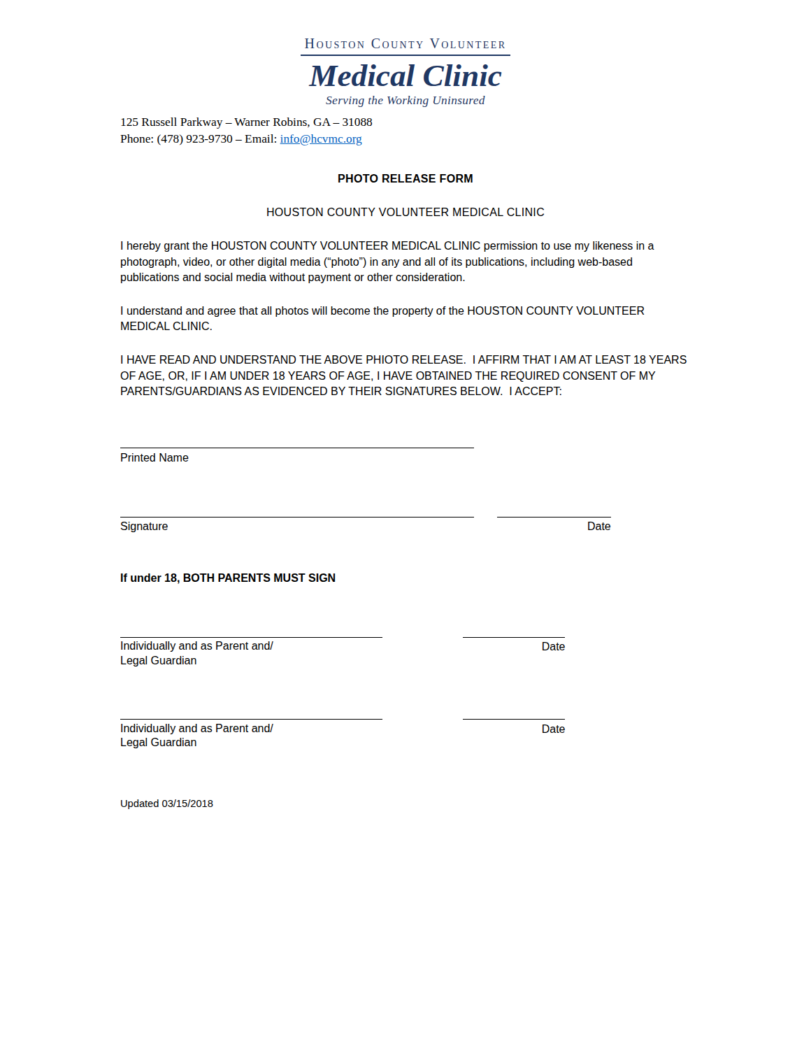Houston County Volunteer
Medical Clinic
Serving the Working Uninsured
125 Russell Parkway – Warner Robins, GA – 31088
Phone: (478) 923-9730 – Email: info@hcvmc.org
PHOTO RELEASE FORM
HOUSTON COUNTY VOLUNTEER MEDICAL CLINIC
I hereby grant the HOUSTON COUNTY VOLUNTEER MEDICAL CLINIC permission to use my likeness in a photograph, video, or other digital media (“photo”) in any and all of its publications, including web-based publications and social media without payment or other consideration.
I understand and agree that all photos will become the property of the HOUSTON COUNTY VOLUNTEER MEDICAL CLINIC.
I have read and understand the above phioto release. I affirm that I am at least 18 years of age, or, if I am under 18 years of age, I have obtained the required consent of my parents/guardians as evidenced by their signatures below. I accept:
Printed Name
Signature Date
If under 18, BOTH PARENTS MUST SIGN
Individually and as Parent and/
Legal Guardian Date
Individually and as Parent and/
Legal Guardian Date
Updated 03/15/2018